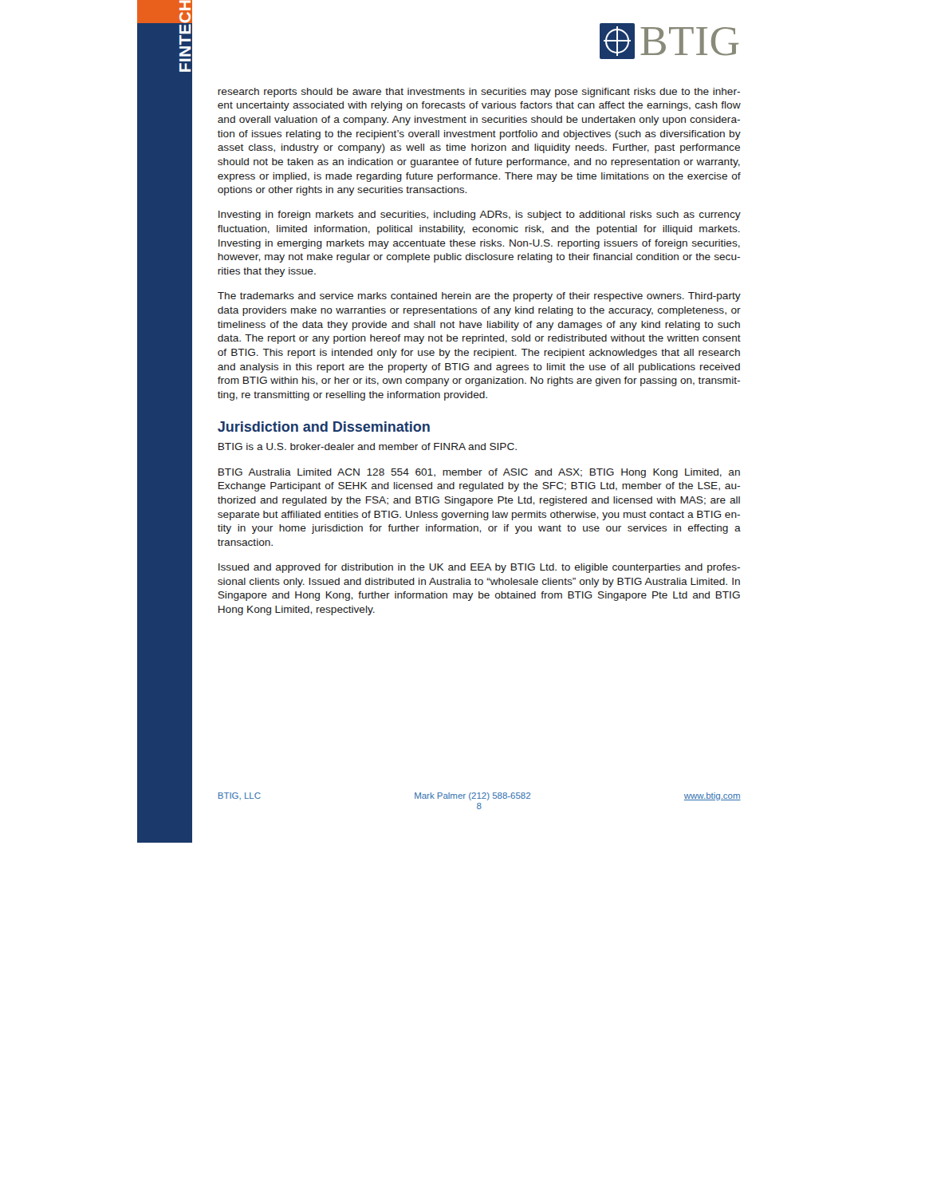FINTECH INDUSTRY REPORT
BTIG
research reports should be aware that investments in securities may pose significant risks due to the inherent uncertainty associated with relying on forecasts of various factors that can affect the earnings, cash flow and overall valuation of a company. Any investment in securities should be undertaken only upon consideration of issues relating to the recipient’s overall investment portfolio and objectives (such as diversification by asset class, industry or company) as well as time horizon and liquidity needs. Further, past performance should not be taken as an indication or guarantee of future performance, and no representation or warranty, express or implied, is made regarding future performance. There may be time limitations on the exercise of options or other rights in any securities transactions.
Investing in foreign markets and securities, including ADRs, is subject to additional risks such as currency fluctuation, limited information, political instability, economic risk, and the potential for illiquid markets. Investing in emerging markets may accentuate these risks. Non-U.S. reporting issuers of foreign securities, however, may not make regular or complete public disclosure relating to their financial condition or the securities that they issue.
The trademarks and service marks contained herein are the property of their respective owners. Third-party data providers make no warranties or representations of any kind relating to the accuracy, completeness, or timeliness of the data they provide and shall not have liability of any damages of any kind relating to such data. The report or any portion hereof may not be reprinted, sold or redistributed without the written consent of BTIG. This report is intended only for use by the recipient. The recipient acknowledges that all research and analysis in this report are the property of BTIG and agrees to limit the use of all publications received from BTIG within his, or her or its, own company or organization. No rights are given for passing on, transmitting, re transmitting or reselling the information provided.
Jurisdiction and Dissemination
BTIG is a U.S. broker-dealer and member of FINRA and SIPC.
BTIG Australia Limited ACN 128 554 601, member of ASIC and ASX; BTIG Hong Kong Limited, an Exchange Participant of SEHK and licensed and regulated by the SFC; BTIG Ltd, member of the LSE, authorized and regulated by the FSA; and BTIG Singapore Pte Ltd, registered and licensed with MAS; are all separate but affiliated entities of BTIG. Unless governing law permits otherwise, you must contact a BTIG entity in your home jurisdiction for further information, or if you want to use our services in effecting a transaction.
Issued and approved for distribution in the UK and EEA by BTIG Ltd. to eligible counterparties and professional clients only. Issued and distributed in Australia to “wholesale clients” only by BTIG Australia Limited. In Singapore and Hong Kong, further information may be obtained from BTIG Singapore Pte Ltd and BTIG Hong Kong Limited, respectively.
BTIG, LLC
Mark Palmer (212) 588-6582
www.btig.com
8